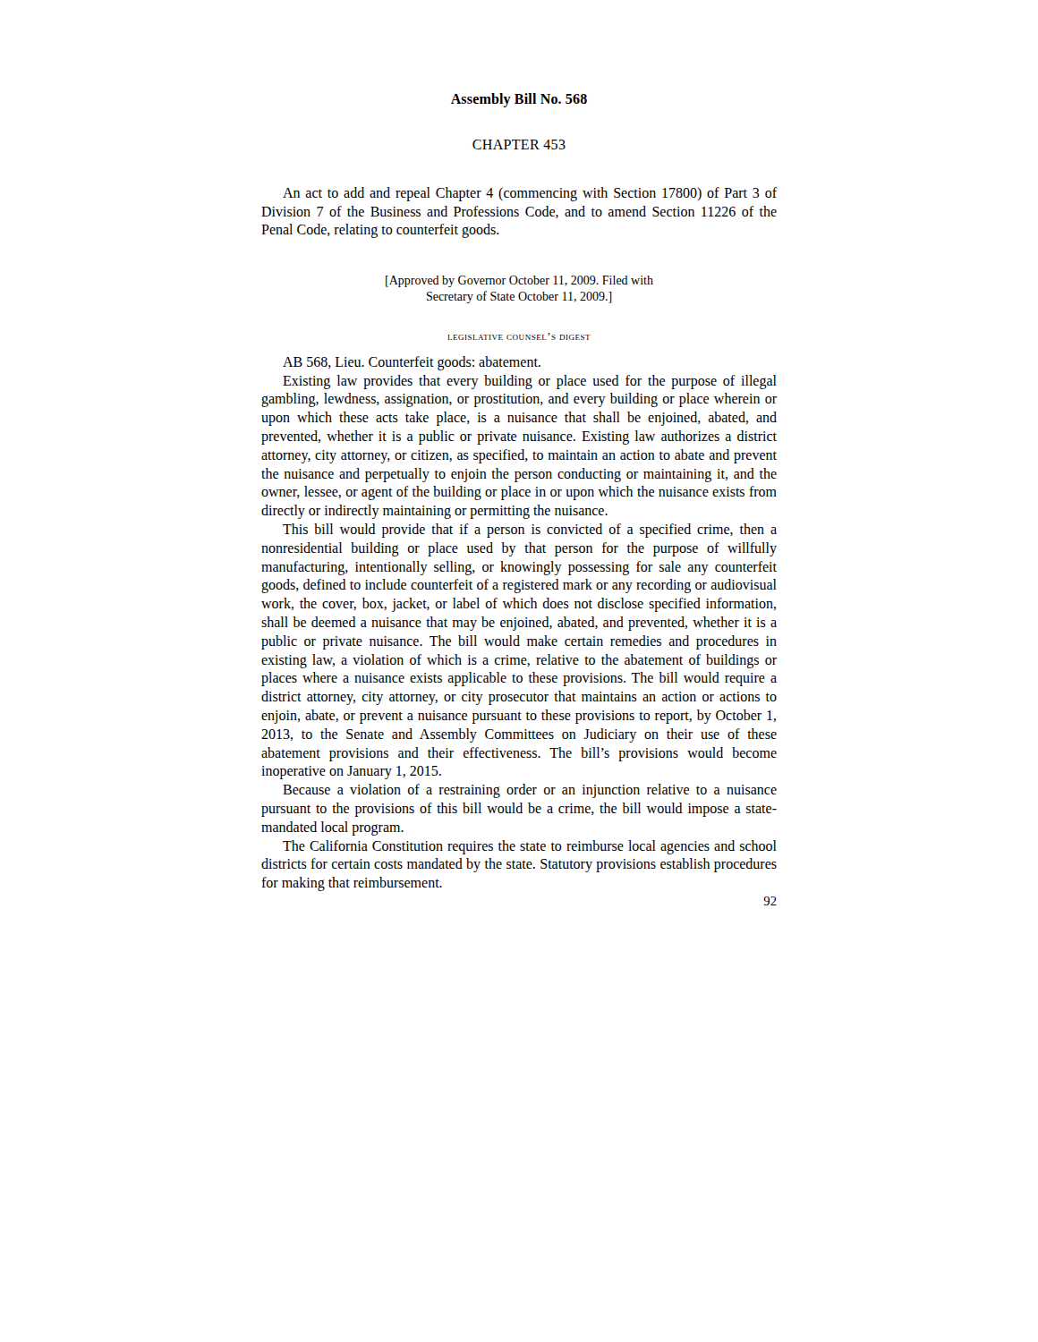Assembly Bill No. 568
CHAPTER 453
An act to add and repeal Chapter 4 (commencing with Section 17800) of Part 3 of Division 7 of the Business and Professions Code, and to amend Section 11226 of the Penal Code, relating to counterfeit goods.
[Approved by Governor October 11, 2009. Filed with
Secretary of State October 11, 2009.]
legislative counsel’s digest
AB 568, Lieu. Counterfeit goods: abatement.
Existing law provides that every building or place used for the purpose of illegal gambling, lewdness, assignation, or prostitution, and every building or place wherein or upon which these acts take place, is a nuisance that shall be enjoined, abated, and prevented, whether it is a public or private nuisance. Existing law authorizes a district attorney, city attorney, or citizen, as specified, to maintain an action to abate and prevent the nuisance and perpetually to enjoin the person conducting or maintaining it, and the owner, lessee, or agent of the building or place in or upon which the nuisance exists from directly or indirectly maintaining or permitting the nuisance.
This bill would provide that if a person is convicted of a specified crime, then a nonresidential building or place used by that person for the purpose of willfully manufacturing, intentionally selling, or knowingly possessing for sale any counterfeit goods, defined to include counterfeit of a registered mark or any recording or audiovisual work, the cover, box, jacket, or label of which does not disclose specified information, shall be deemed a nuisance that may be enjoined, abated, and prevented, whether it is a public or private nuisance. The bill would make certain remedies and procedures in existing law, a violation of which is a crime, relative to the abatement of buildings or places where a nuisance exists applicable to these provisions. The bill would require a district attorney, city attorney, or city prosecutor that maintains an action or actions to enjoin, abate, or prevent a nuisance pursuant to these provisions to report, by October 1, 2013, to the Senate and Assembly Committees on Judiciary on their use of these abatement provisions and their effectiveness. The bill’s provisions would become inoperative on January 1, 2015.
Because a violation of a restraining order or an injunction relative to a nuisance pursuant to the provisions of this bill would be a crime, the bill would impose a state-mandated local program.
The California Constitution requires the state to reimburse local agencies and school districts for certain costs mandated by the state. Statutory provisions establish procedures for making that reimbursement.
92